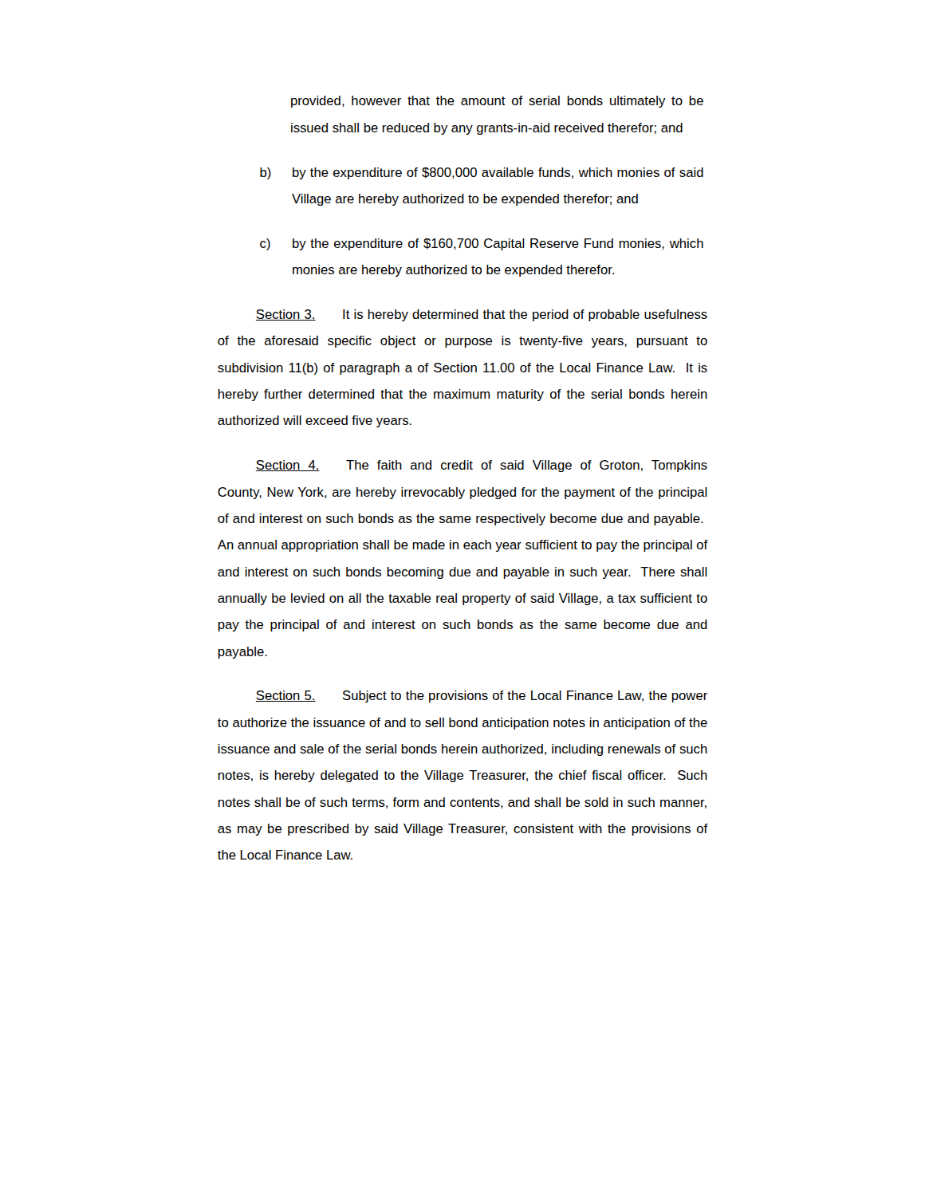provided, however that the amount of serial bonds ultimately to be issued shall be reduced by any grants-in-aid received therefor; and
b)
by the expenditure of $800,000 available funds, which monies of said Village are hereby authorized to be expended therefor; and
c)
by the expenditure of $160,700 Capital Reserve Fund monies, which monies are hereby authorized to be expended therefor.
Section 3. It is hereby determined that the period of probable usefulness of the aforesaid specific object or purpose is twenty-five years, pursuant to subdivision 11(b) of paragraph a of Section 11.00 of the Local Finance Law. It is hereby further determined that the maximum maturity of the serial bonds herein authorized will exceed five years.
Section 4. The faith and credit of said Village of Groton, Tompkins County, New York, are hereby irrevocably pledged for the payment of the principal of and interest on such bonds as the same respectively become due and payable. An annual appropriation shall be made in each year sufficient to pay the principal of and interest on such bonds becoming due and payable in such year. There shall annually be levied on all the taxable real property of said Village, a tax sufficient to pay the principal of and interest on such bonds as the same become due and payable.
Section 5. Subject to the provisions of the Local Finance Law, the power to authorize the issuance of and to sell bond anticipation notes in anticipation of the issuance and sale of the serial bonds herein authorized, including renewals of such notes, is hereby delegated to the Village Treasurer, the chief fiscal officer. Such notes shall be of such terms, form and contents, and shall be sold in such manner, as may be prescribed by said Village Treasurer, consistent with the provisions of the Local Finance Law.